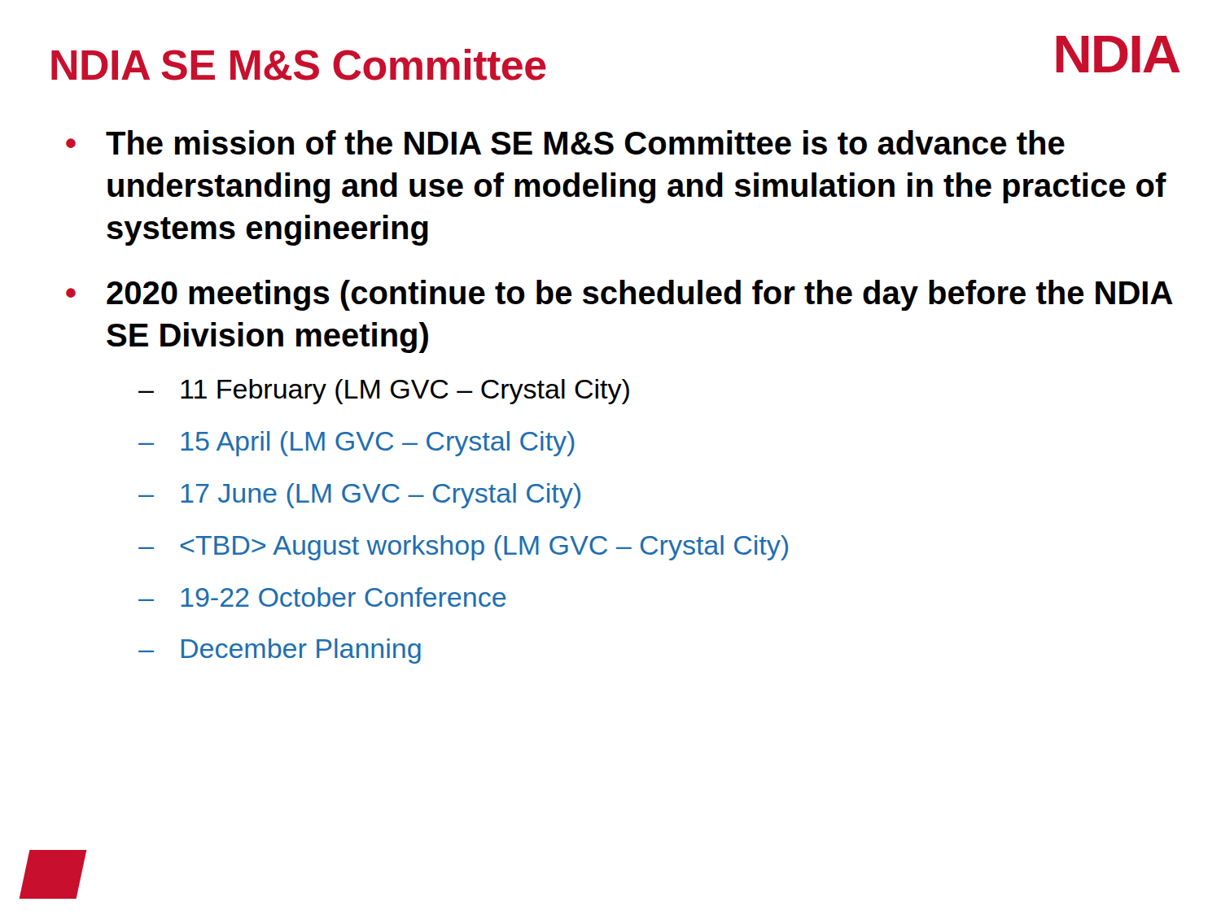NDIA
NDIA SE M&S Committee
The mission of the NDIA SE M&S Committee is to advance the understanding and use of modeling and simulation in the practice of systems engineering
2020 meetings (continue to be scheduled for the day before the NDIA SE Division meeting)
11 February (LM GVC – Crystal City)
15 April (LM GVC – Crystal City)
17 June (LM GVC – Crystal City)
<TBD> August workshop (LM GVC – Crystal City)
19-22 October Conference
December Planning